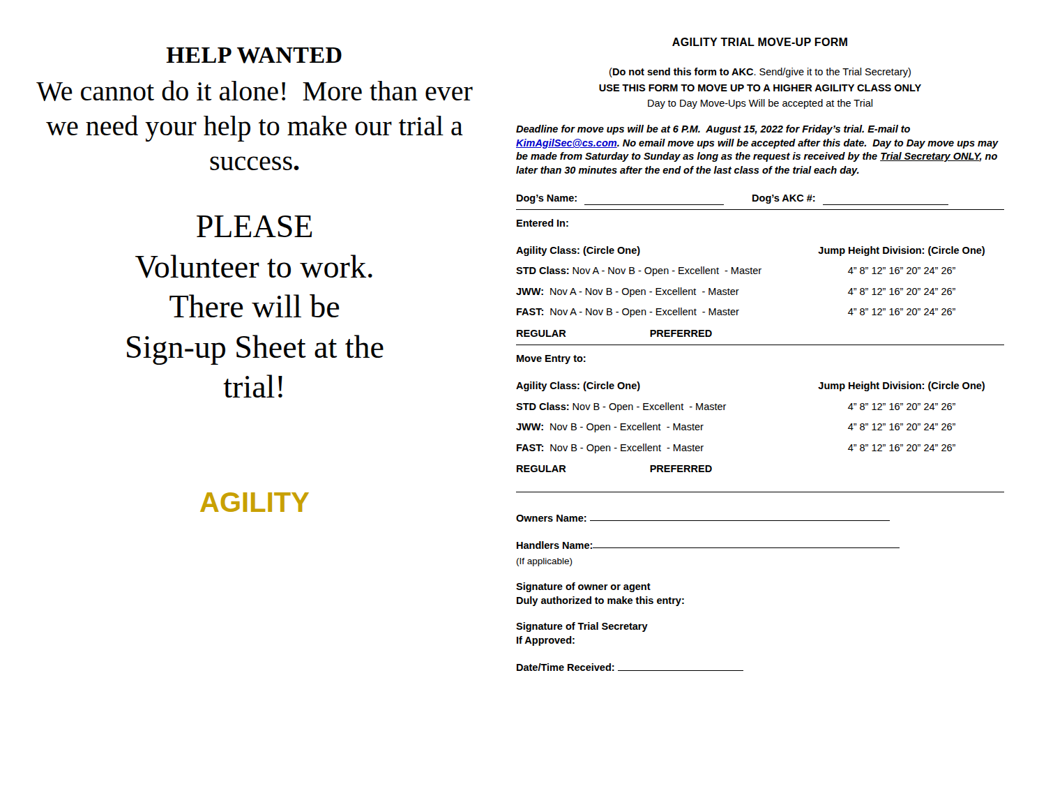HELP WANTED
We cannot do it alone! More than ever we need your help to make our trial a success.
PLEASE
Volunteer to work.
There will be
Sign-up Sheet at the
trial!
AGILITY TRIAL MOVE-UP FORM
(Do not send this form to AKC. Send/give it to the Trial Secretary)
USE THIS FORM TO MOVE UP TO A HIGHER AGILITY CLASS ONLY
Day to Day Move-Ups Will be accepted at the Trial
Deadline for move ups will be at 6 P.M. August 15, 2022 for Friday’s trial. E-mail to KimAgilSec@cs.com. No email move ups will be accepted after this date. Day to Day move ups may be made from Saturday to Sunday as long as the request is received by the Trial Secretary ONLY, no later than 30 minutes after the end of the last class of the trial each day.
Dog’s Name: Dog’s AKC #:
Entered In:
| Agility Class: (Circle One) | Jump Height Division: (Circle One) |
| STD Class: Nov A - Nov B - Open - Excellent - Master | 4” 8” 12” 16” 20” 24” 26” |
| JWW: Nov A - Nov B - Open - Excellent - Master | 4” 8” 12” 16” 20” 24” 26” |
| FAST: Nov A - Nov B - Open - Excellent - Master | 4” 8” 12” 16” 20” 24” 26” |
REGULAR PREFERRED
Move Entry to:
| Agility Class: (Circle One) | Jump Height Division: (Circle One) |
| STD Class: Nov B - Open - Excellent - Master | 4” 8” 12” 16” 20” 24” 26” |
| JWW: Nov B - Open - Excellent - Master | 4” 8” 12” 16” 20” 24” 26” |
| FAST: Nov B - Open - Excellent - Master | 4” 8” 12” 16” 20” 24” 26” |
REGULAR PREFERRED
Owners Name:
Handlers Name:
(If applicable)
Signature of owner or agent
Duly authorized to make this entry:
Signature of Trial Secretary
If Approved:
Date/Time Received: